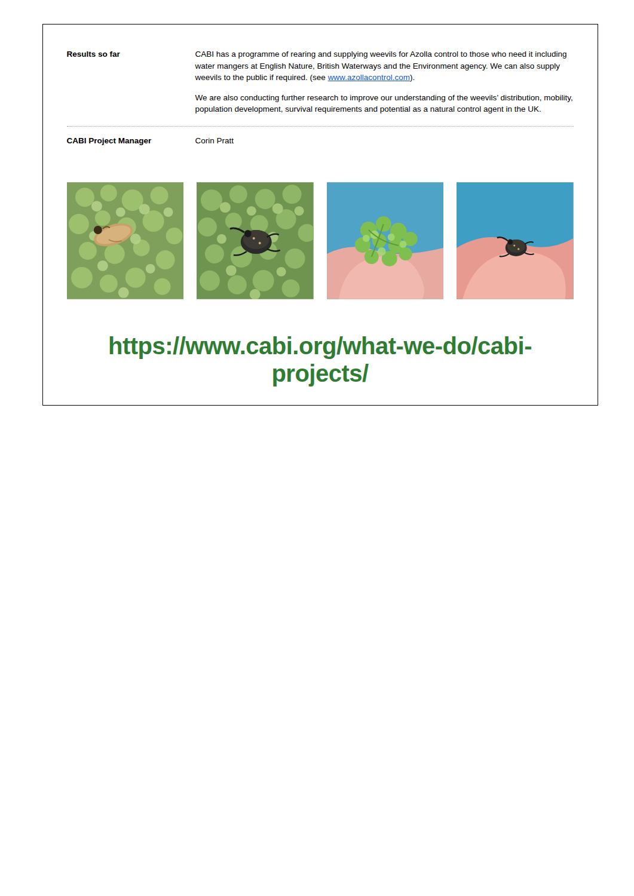| Results so far | CABI has a programme of rearing and supplying weevils for Azolla control to those who need it including water mangers at English Nature, British Waterways and the Environment agency. We can also supply weevils to the public if required. (see www.azollacontrol.com ). We are also conducting further research to improve our understanding of the weevils’ distribution, mobility, population development, survival requirements and potential as a natural control agent in the UK. |
| CABI Project Manager | Corin Pratt |
https://www.cabi.org/what-we-do/cabi-projects/